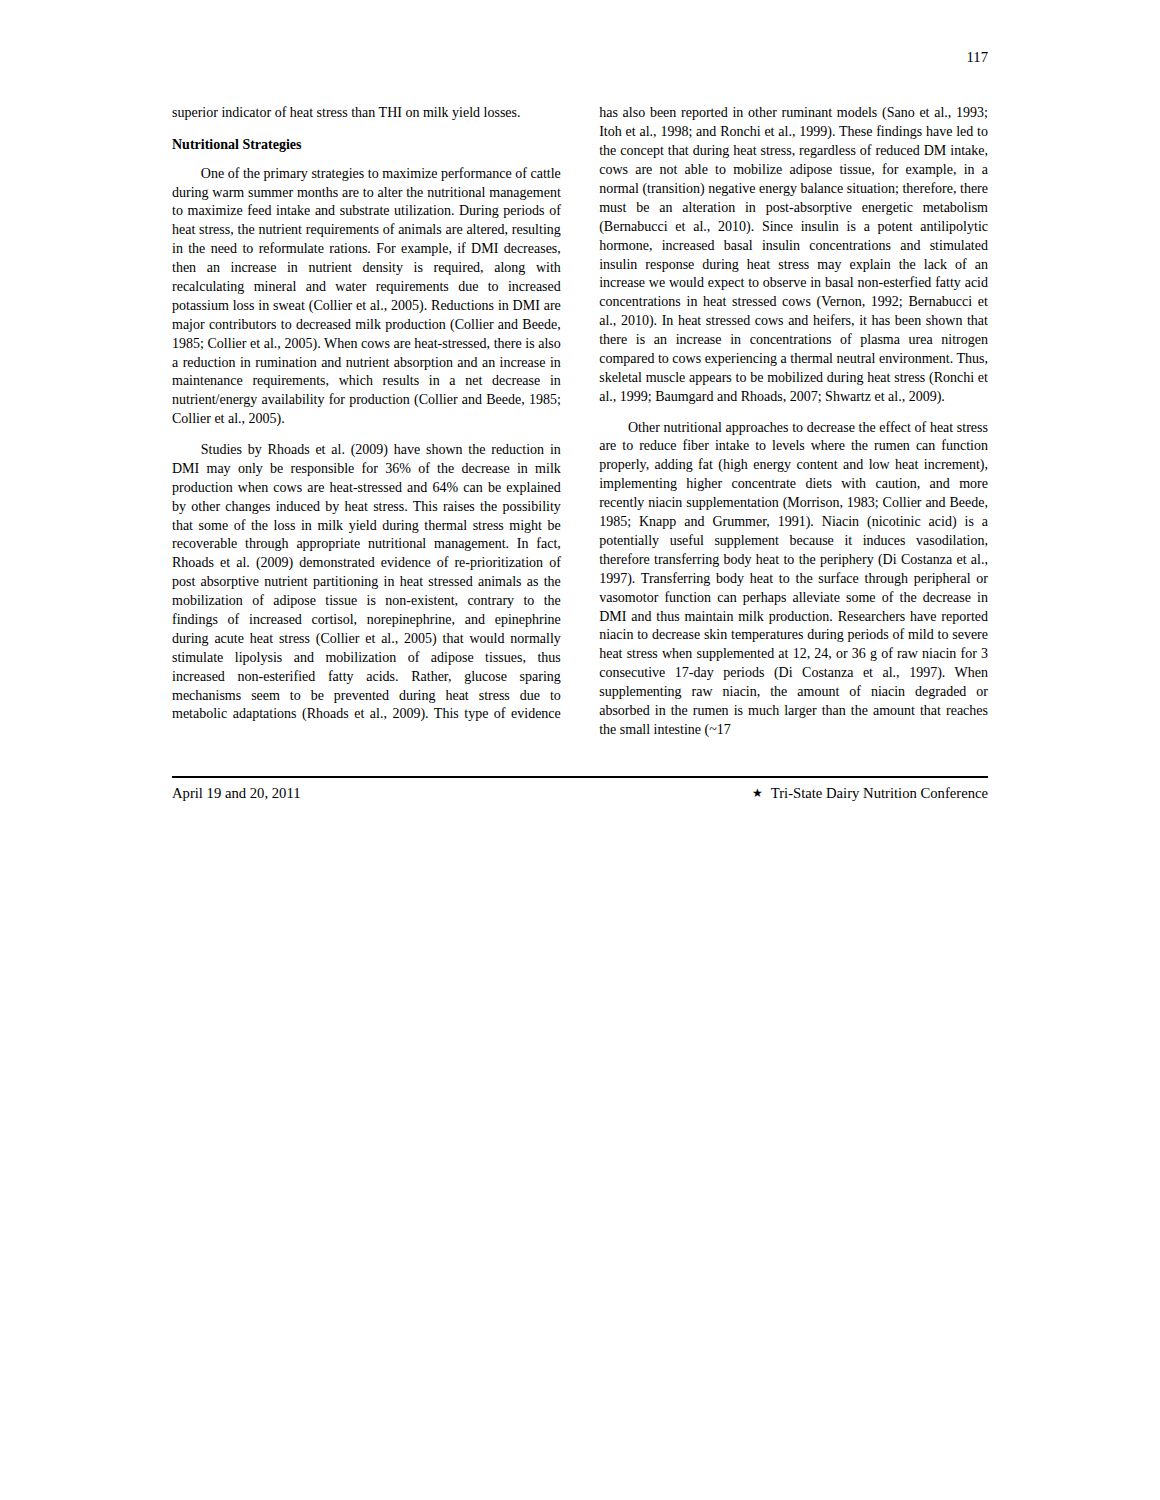117
superior indicator of heat stress than THI on milk yield losses.
Nutritional Strategies
One of the primary strategies to maximize performance of cattle during warm summer months are to alter the nutritional management to maximize feed intake and substrate utilization. During periods of heat stress, the nutrient requirements of animals are altered, resulting in the need to reformulate rations. For example, if DMI decreases, then an increase in nutrient density is required, along with recalculating mineral and water requirements due to increased potassium loss in sweat (Collier et al., 2005). Reductions in DMI are major contributors to decreased milk production (Collier and Beede, 1985; Collier et al., 2005). When cows are heat-stressed, there is also a reduction in rumination and nutrient absorption and an increase in maintenance requirements, which results in a net decrease in nutrient/energy availability for production (Collier and Beede, 1985; Collier et al., 2005).
Studies by Rhoads et al. (2009) have shown the reduction in DMI may only be responsible for 36% of the decrease in milk production when cows are heat-stressed and 64% can be explained by other changes induced by heat stress. This raises the possibility that some of the loss in milk yield during thermal stress might be recoverable through appropriate nutritional management. In fact, Rhoads et al. (2009) demonstrated evidence of re-prioritization of post absorptive nutrient partitioning in heat stressed animals as the mobilization of adipose tissue is non-existent, contrary to the findings of increased cortisol, norepinephrine, and epinephrine during acute heat stress (Collier et al., 2005) that would normally stimulate lipolysis and mobilization of adipose tissues, thus increased non-esterified fatty acids. Rather, glucose sparing mechanisms seem to be prevented during heat stress due to metabolic adaptations (Rhoads et al., 2009). This type of evidence has also been reported in other ruminant models (Sano et al., 1993; Itoh et al., 1998; and Ronchi et al., 1999). These findings have led to the concept that during heat stress, regardless of reduced DM intake, cows are not able to mobilize adipose tissue, for example, in a normal (transition) negative energy balance situation; therefore, there must be an alteration in post-absorptive energetic metabolism (Bernabucci et al., 2010). Since insulin is a potent antilipolytic hormone, increased basal insulin concentrations and stimulated insulin response during heat stress may explain the lack of an increase we would expect to observe in basal non-esterfied fatty acid concentrations in heat stressed cows (Vernon, 1992; Bernabucci et al., 2010). In heat stressed cows and heifers, it has been shown that there is an increase in concentrations of plasma urea nitrogen compared to cows experiencing a thermal neutral environment. Thus, skeletal muscle appears to be mobilized during heat stress (Ronchi et al., 1999; Baumgard and Rhoads, 2007; Shwartz et al., 2009).
Other nutritional approaches to decrease the effect of heat stress are to reduce fiber intake to levels where the rumen can function properly, adding fat (high energy content and low heat increment), implementing higher concentrate diets with caution, and more recently niacin supplementation (Morrison, 1983; Collier and Beede, 1985; Knapp and Grummer, 1991). Niacin (nicotinic acid) is a potentially useful supplement because it induces vasodilation, therefore transferring body heat to the periphery (Di Costanza et al., 1997). Transferring body heat to the surface through peripheral or vasomotor function can perhaps alleviate some of the decrease in DMI and thus maintain milk production. Researchers have reported niacin to decrease skin temperatures during periods of mild to severe heat stress when supplemented at 12, 24, or 36 g of raw niacin for 3 consecutive 17-day periods (Di Costanza et al., 1997). When supplementing raw niacin, the amount of niacin degraded or absorbed in the rumen is much larger than the amount that reaches the small intestine (~17
April 19 and 20, 2011
★ Tri-State Dairy Nutrition Conference